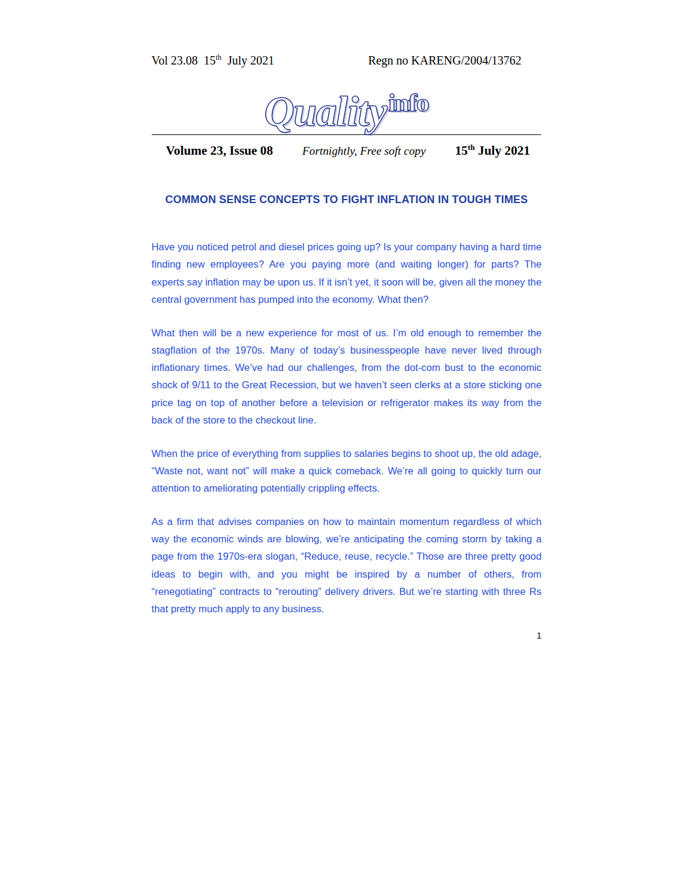Vol 23.08 15th July 2021 Regn no KARENG/2004/13762
Quality info
Volume 23, Issue 08 Fortnightly, Free soft copy 15th July 2021
COMMON SENSE CONCEPTS TO FIGHT INFLATION IN TOUGH TIMES
Have you noticed petrol and diesel prices going up? Is your company having a hard time finding new employees? Are you paying more (and waiting longer) for parts? The experts say inflation may be upon us. If it isn’t yet, it soon will be, given all the money the central government has pumped into the economy. What then?
What then will be a new experience for most of us. I’m old enough to remember the stagflation of the 1970s. Many of today’s businesspeople have never lived through inflationary times. We’ve had our challenges, from the dot-com bust to the economic shock of 9/11 to the Great Recession, but we haven’t seen clerks at a store sticking one price tag on top of another before a television or refrigerator makes its way from the back of the store to the checkout line.
When the price of everything from supplies to salaries begins to shoot up, the old adage, “Waste not, want not” will make a quick comeback. We’re all going to quickly turn our attention to ameliorating potentially crippling effects.
As a firm that advises companies on how to maintain momentum regardless of which way the economic winds are blowing, we’re anticipating the coming storm by taking a page from the 1970s-era slogan, “Reduce, reuse, recycle.” Those are three pretty good ideas to begin with, and you might be inspired by a number of others, from “renegotiating” contracts to “rerouting” delivery drivers. But we’re starting with three Rs that pretty much apply to any business.
1